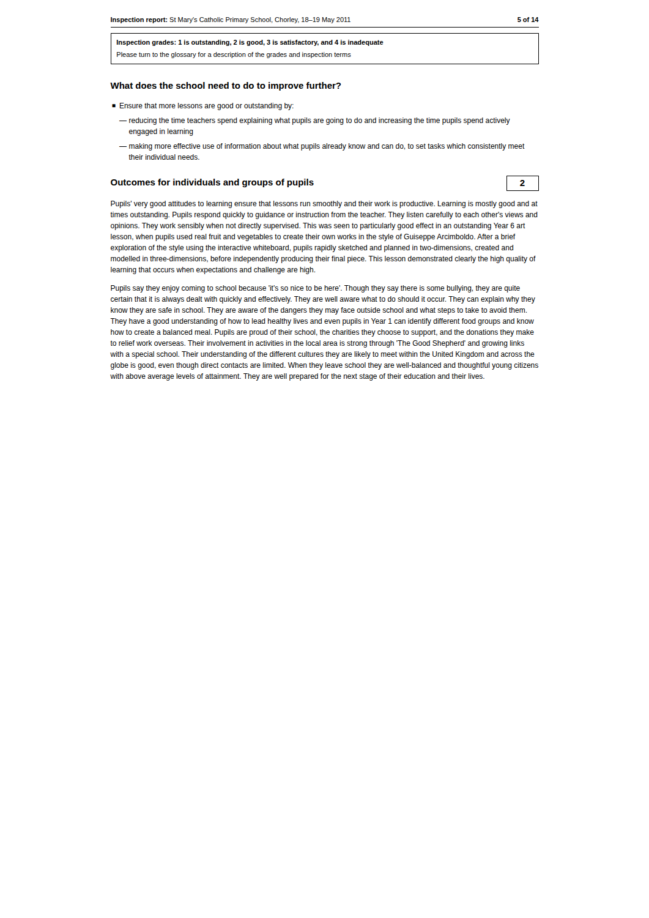Inspection report: St Mary's Catholic Primary School, Chorley, 18–19 May 2011 5 of 14
Inspection grades: 1 is outstanding, 2 is good, 3 is satisfactory, and 4 is inadequate
Please turn to the glossary for a description of the grades and inspection terms
What does the school need to do to improve further?
Ensure that more lessons are good or outstanding by:
reducing the time teachers spend explaining what pupils are going to do and increasing the time pupils spend actively engaged in learning
making more effective use of information about what pupils already know and can do, to set tasks which consistently meet their individual needs.
Outcomes for individuals and groups of pupils
2
Pupils' very good attitudes to learning ensure that lessons run smoothly and their work is productive. Learning is mostly good and at times outstanding. Pupils respond quickly to guidance or instruction from the teacher. They listen carefully to each other's views and opinions. They work sensibly when not directly supervised. This was seen to particularly good effect in an outstanding Year 6 art lesson, when pupils used real fruit and vegetables to create their own works in the style of Guiseppe Arcimboldo. After a brief exploration of the style using the interactive whiteboard, pupils rapidly sketched and planned in two-dimensions, created and modelled in three-dimensions, before independently producing their final piece. This lesson demonstrated clearly the high quality of learning that occurs when expectations and challenge are high.
Pupils say they enjoy coming to school because 'it's so nice to be here'. Though they say there is some bullying, they are quite certain that it is always dealt with quickly and effectively. They are well aware what to do should it occur. They can explain why they know they are safe in school. They are aware of the dangers they may face outside school and what steps to take to avoid them. They have a good understanding of how to lead healthy lives and even pupils in Year 1 can identify different food groups and know how to create a balanced meal. Pupils are proud of their school, the charities they choose to support, and the donations they make to relief work overseas. Their involvement in activities in the local area is strong through 'The Good Shepherd' and growing links with a special school. Their understanding of the different cultures they are likely to meet within the United Kingdom and across the globe is good, even though direct contacts are limited. When they leave school they are well-balanced and thoughtful young citizens with above average levels of attainment. They are well prepared for the next stage of their education and their lives.